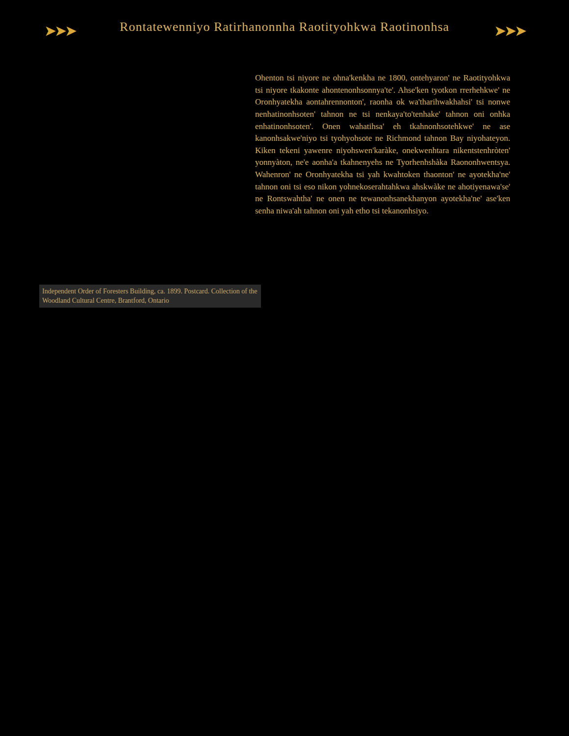➤➤➤
Rontatewenniyo Ratirhanonnha Raotityohkwa Raotinonhsa
➤➤➤
Ohenton tsi niyore ne ohna'kenkha ne 1800, ontehyaron' ne Raotityohkwa tsi niyore tkakonte ahontenonhsonnya'te'. Ahse'ken tyotkon rrerhehkwe' ne Oronhyatekha aontahrennonton', raonha ok wa'tharihwakhahsi' tsi nonwe nenhatinonhsoten' tahnon ne tsi nenkaya'to'tenhake' tahnon oni onhka enhatinonhsoten'. Onen wahatihsa' eh tkahnonhsotehkwe' ne ase kanonhsakwe'niyo tsi tyohyohsote ne Richmond tahnon Bay niyohateyon. Kiken tekeni yawenre niyohswen'karàke, onekwenhtara nikentstenhròten' yonnyàton, ne'e aonha'a tkahnenyehs ne Tyorhenhshàka Raononhwentsya. Wahenron' ne Oronhyatekha tsi yah kwahtoken thaonton' ne ayotekha'ne' tahnon oni tsi eso nikon yohnekoserahtahkwa ahskwàke ne ahotiyenawa'se' ne Rontswahtha' ne onen ne tewanonhsanekhanyon ayotekha'ne' ase'ken senha niwa'ah tahnon oni yah etho tsi tekanonhsiyo.
Independent Order of Foresters Building, ca. 1899. Postcard. Collection of the Woodland Cultural Centre, Brantford, Ontario